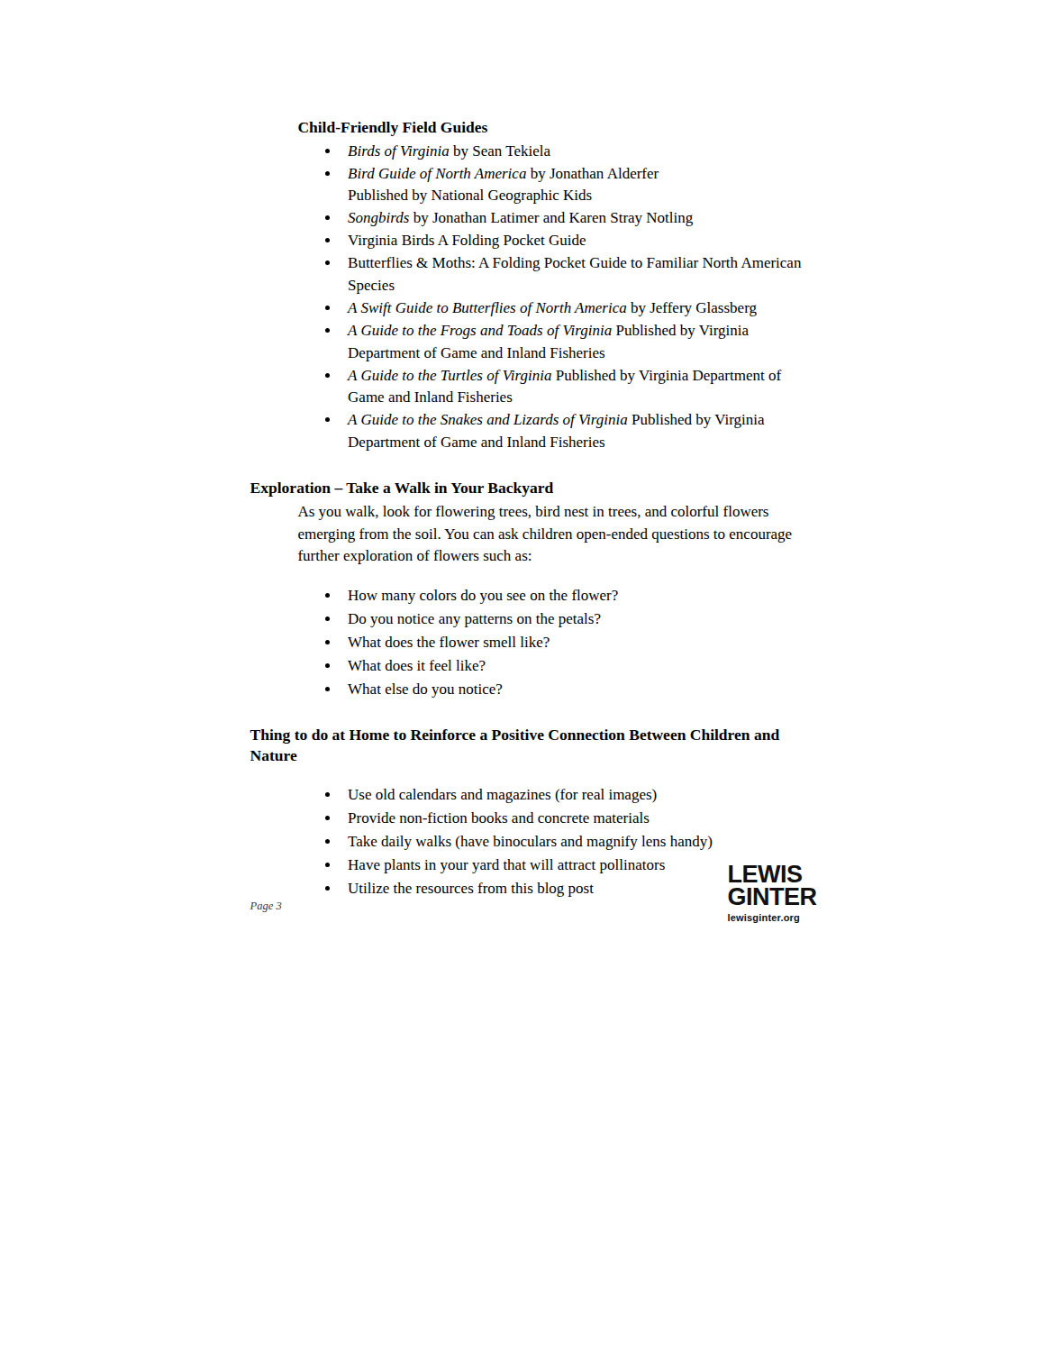Child-Friendly Field Guides
Birds of Virginia by Sean Tekiela
Bird Guide of North America by Jonathan Alderfer
Published by National Geographic Kids
Songbirds by Jonathan Latimer and Karen Stray Notling
Virginia Birds A Folding Pocket Guide
Butterflies & Moths: A Folding Pocket Guide to Familiar North American Species
A Swift Guide to Butterflies of North America by Jeffery Glassberg
A Guide to the Frogs and Toads of Virginia Published by Virginia Department of Game and Inland Fisheries
A Guide to the Turtles of Virginia Published by Virginia Department of Game and Inland Fisheries
A Guide to the Snakes and Lizards of Virginia Published by Virginia Department of Game and Inland Fisheries
Exploration – Take a Walk in Your Backyard
As you walk, look for flowering trees, bird nest in trees, and colorful flowers emerging from the soil. You can ask children open-ended questions to encourage further exploration of flowers such as:
How many colors do you see on the flower?
Do you notice any patterns on the petals?
What does the flower smell like?
What does it feel like?
What else do you notice?
Thing to do at Home to Reinforce a Positive Connection Between Children and Nature
Use old calendars and magazines (for real images)
Provide non-fiction books and concrete materials
Take daily walks (have binoculars and magnify lens handy)
Have plants in your yard that will attract pollinators
Utilize the resources from this blog post
Page 3
LEWIS
GINTER
lewisginter.org